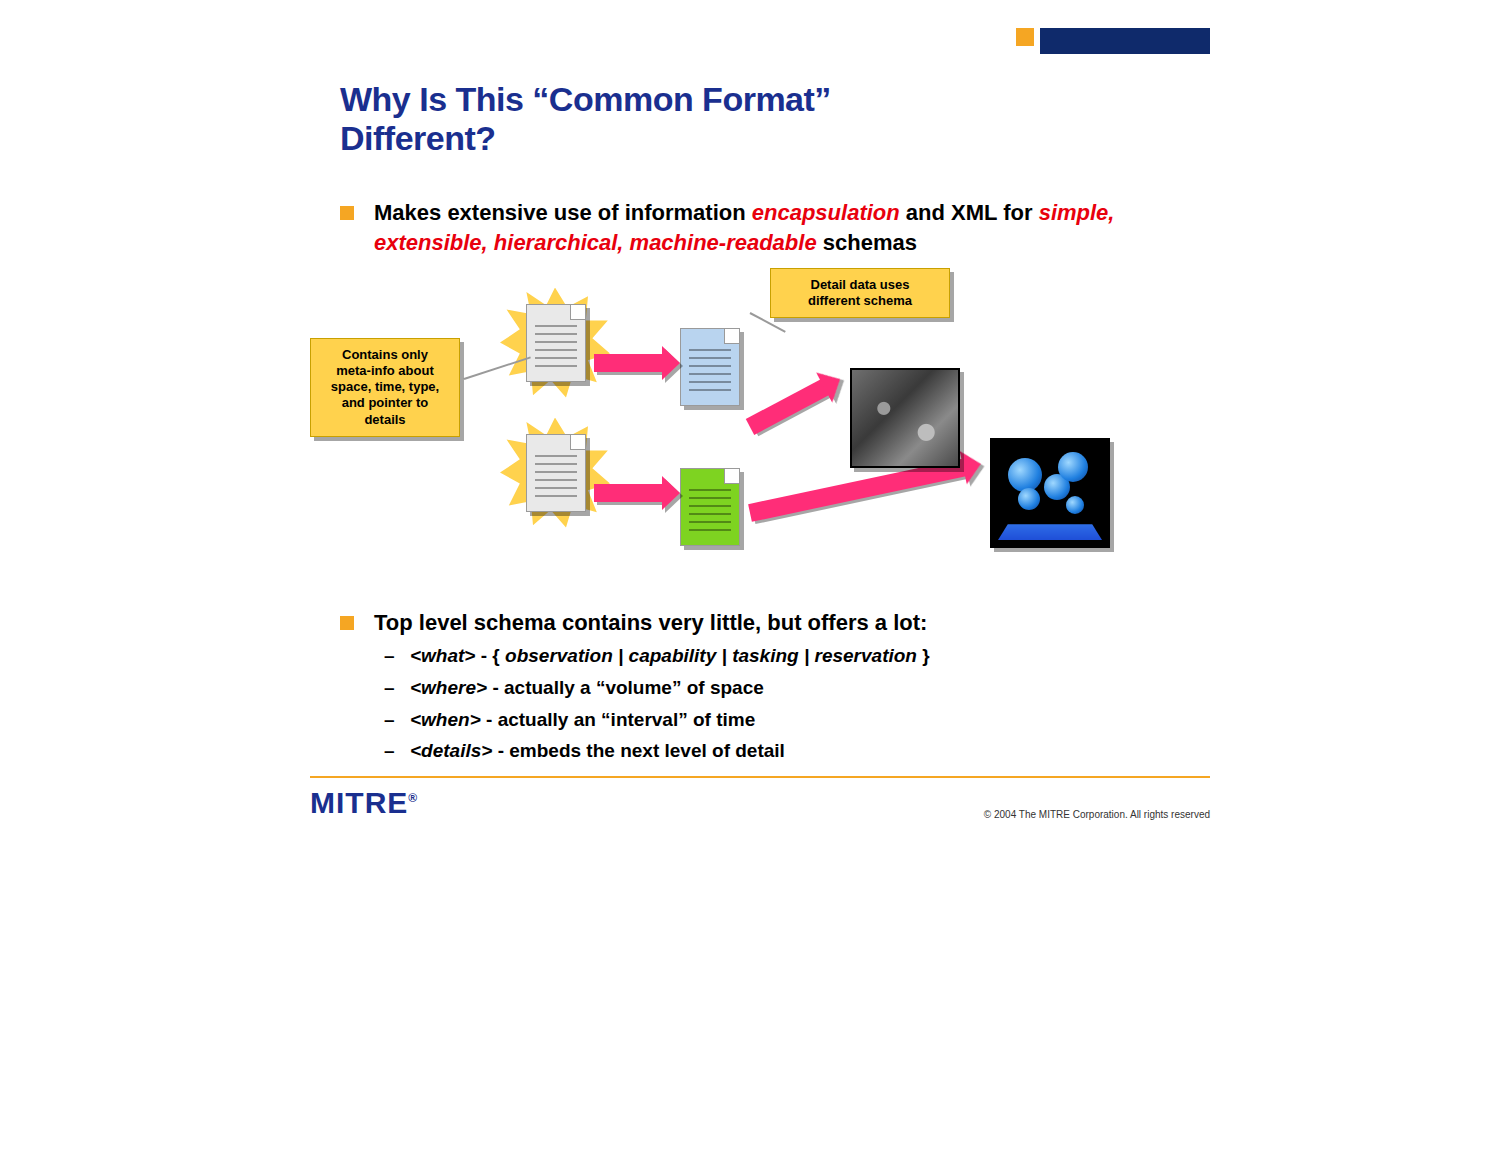Why Is This “Common Format”
Different?
Makes extensive use of information encapsulation and XML for simple, extensible, hierarchical, machine-readable schemas
Detail data uses
different schema
Contains only
meta-info about
space, time, type,
and pointer to
details
Top level schema contains very little, but offers a lot:
<what> - { observation | capability | tasking | reservation }
<where> - actually a “volume” of space
<when> - actually an “interval” of time
<details> - embeds the next level of detail
MITRE®
© 2004 The MITRE Corporation. All rights reserved